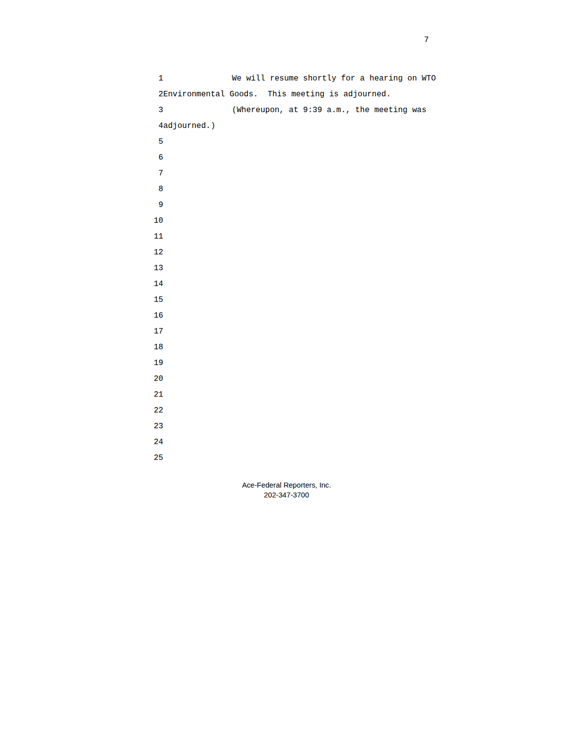7
| 1 | We will resume shortly for a hearing on WTO |
| 2 | Environmental Goods. This meeting is adjourned. |
| 3 | (Whereupon, at 9:39 a.m., the meeting was |
| 4 | adjourned.) |
| 5 | |
| 6 | |
| 7 | |
| 8 | |
| 9 | |
| 10 | |
| 11 | |
| 12 | |
| 13 | |
| 14 | |
| 15 | |
| 16 | |
| 17 | |
| 18 | |
| 19 | |
| 20 | |
| 21 | |
| 22 | |
| 23 | |
| 24 | |
| 25 | |
Ace-Federal Reporters, Inc.
202-347-3700